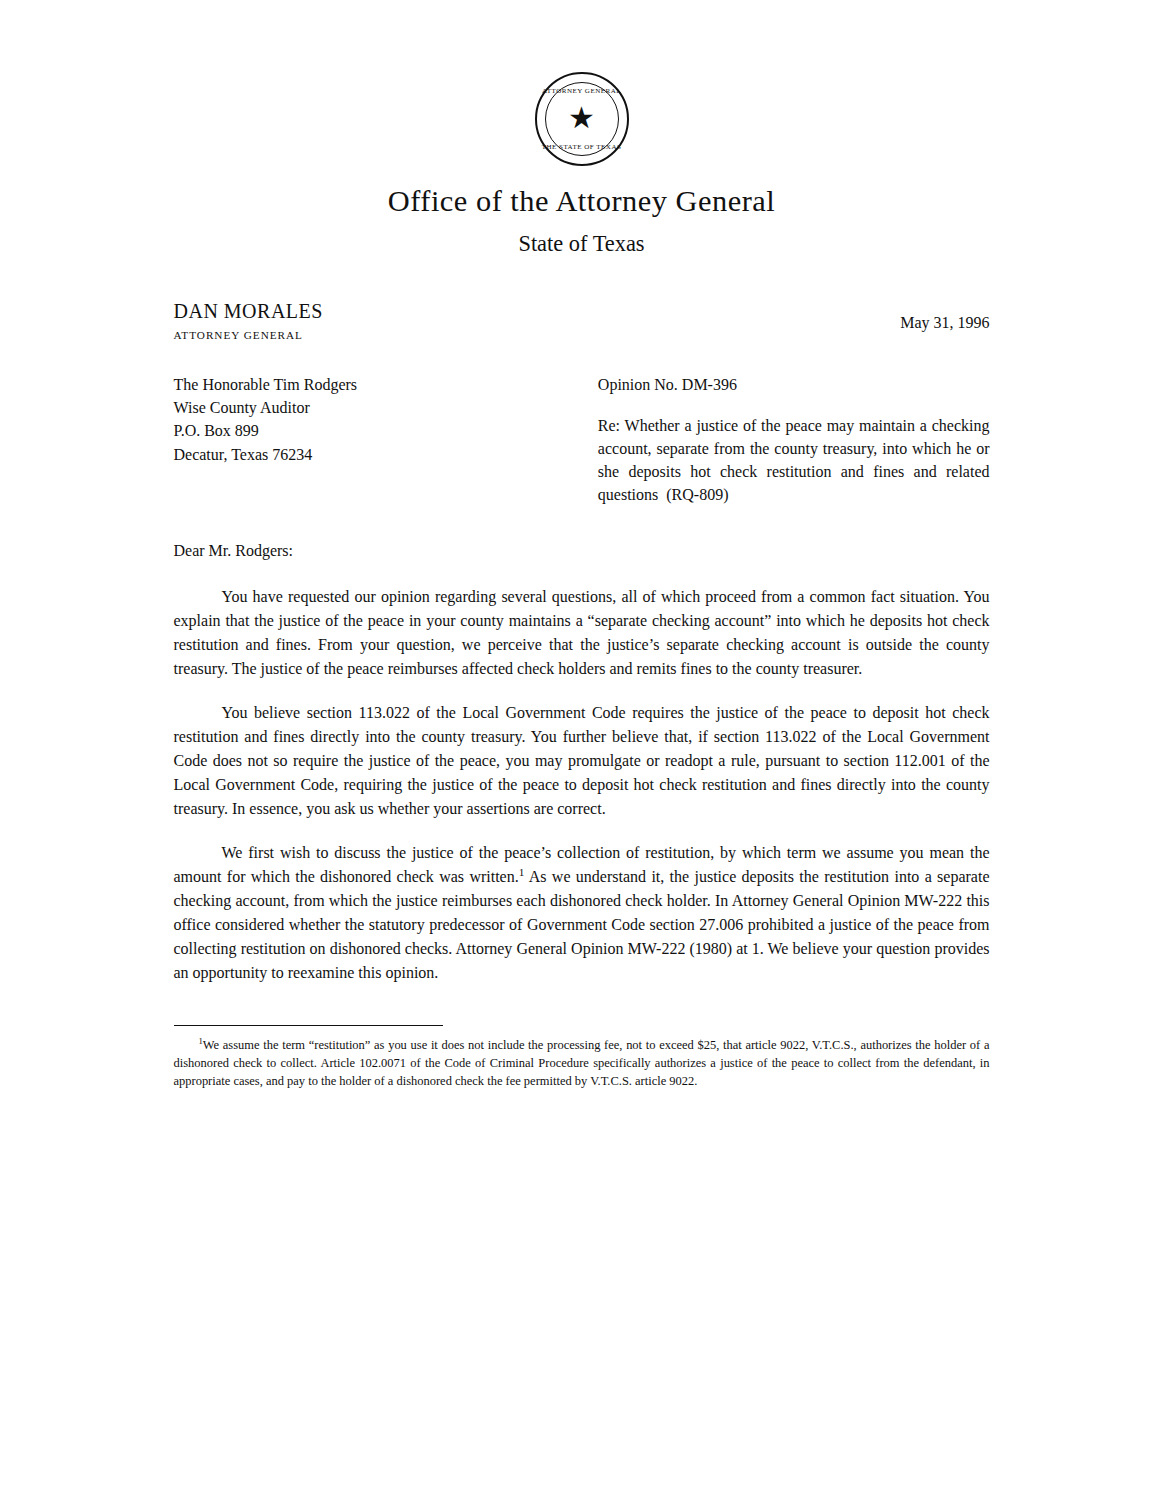ATTORNEY GENERAL
★
THE STATE OF TEXAS
Office of the Attorney General
State of Texas
DAN MORALES
ATTORNEY GENERAL
May 31, 1996
The Honorable Tim Rodgers
Wise County Auditor
P.O. Box 899
Decatur, Texas 76234
Opinion No. DM-396
Re: Whether a justice of the peace may maintain a checking account, separate from the county treasury, into which he or she deposits hot check restitution and fines and related questions (RQ-809)
Dear Mr. Rodgers:
You have requested our opinion regarding several questions, all of which proceed from a common fact situation. You explain that the justice of the peace in your county maintains a “separate checking account” into which he deposits hot check restitution and fines. From your question, we perceive that the justice’s separate checking account is outside the county treasury. The justice of the peace reimburses affected check holders and remits fines to the county treasurer.
You believe section 113.022 of the Local Government Code requires the justice of the peace to deposit hot check restitution and fines directly into the county treasury. You further believe that, if section 113.022 of the Local Government Code does not so require the justice of the peace, you may promulgate or readopt a rule, pursuant to section 112.001 of the Local Government Code, requiring the justice of the peace to deposit hot check restitution and fines directly into the county treasury. In essence, you ask us whether your assertions are correct.
We first wish to discuss the justice of the peace’s collection of restitution, by which term we assume you mean the amount for which the dishonored check was written.1 As we understand it, the justice deposits the restitution into a separate checking account, from which the justice reimburses each dishonored check holder. In Attorney General Opinion MW-222 this office considered whether the statutory predecessor of Government Code section 27.006 prohibited a justice of the peace from collecting restitution on dishonored checks. Attorney General Opinion MW-222 (1980) at 1. We believe your question provides an opportunity to reexamine this opinion.
1We assume the term “restitution” as you use it does not include the processing fee, not to exceed $25, that article 9022, V.T.C.S., authorizes the holder of a dishonored check to collect. Article 102.0071 of the Code of Criminal Procedure specifically authorizes a justice of the peace to collect from the defendant, in appropriate cases, and pay to the holder of a dishonored check the fee permitted by V.T.C.S. article 9022.